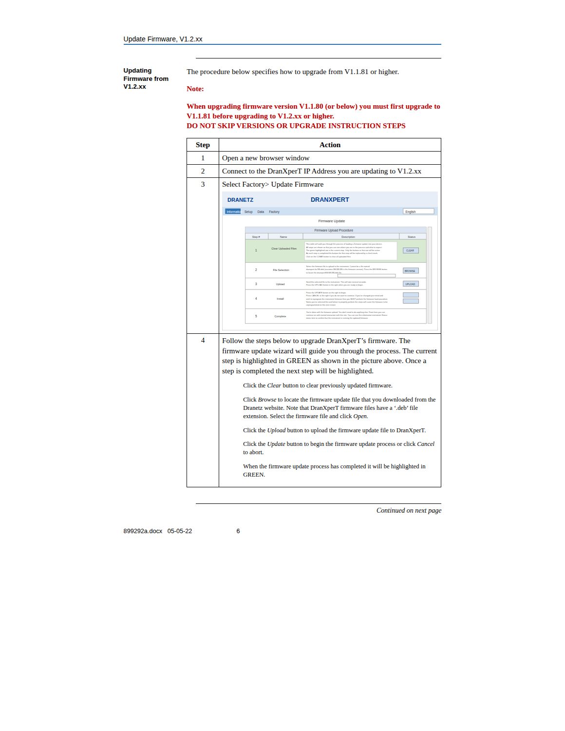Update Firmware, V1.2.xx
Updating Firmware from V1.2.xx
The procedure below specifies how to upgrade from V1.1.81 or higher.
Note:
When upgrading firmware version V1.1.80 (or below) you must first upgrade to V1.1.81 before upgrading to V1.2.xx or higher.
DO NOT SKIP VERSIONS OR UPGRADE INSTRUCTION STEPS
| Step | Action |
| --- | --- |
| 1 | Open a new browser window |
| 2 | Connect to the DranXperT IP Address you are updating to V1.2.xx |
| 3 | Select Factory> Update Firmware |
| 4 | Follow the steps below to upgrade DranXperT’s firmware. The firmware update wizard will guide you through the process. The current step is highlighted in GREEN as shown in the picture above. Once a step is completed the next step will be highlighted. Click the Clear button to clear previously updated firmware. Click Browse to locate the firmware update file that you downloaded from the Dranetz website. Note that DranXperT firmware files have a ‘.deb’ file extension. Select the firmware file and click Open. Click the Upload button to upload the firmware update file to DranXperT. Click the Update button to begin the firmware update process or click Cancel to abort. When the firmware update process has completed it will be highlighted in GREEN. |
Continued on next page
899292a.docx 05-05-22 6